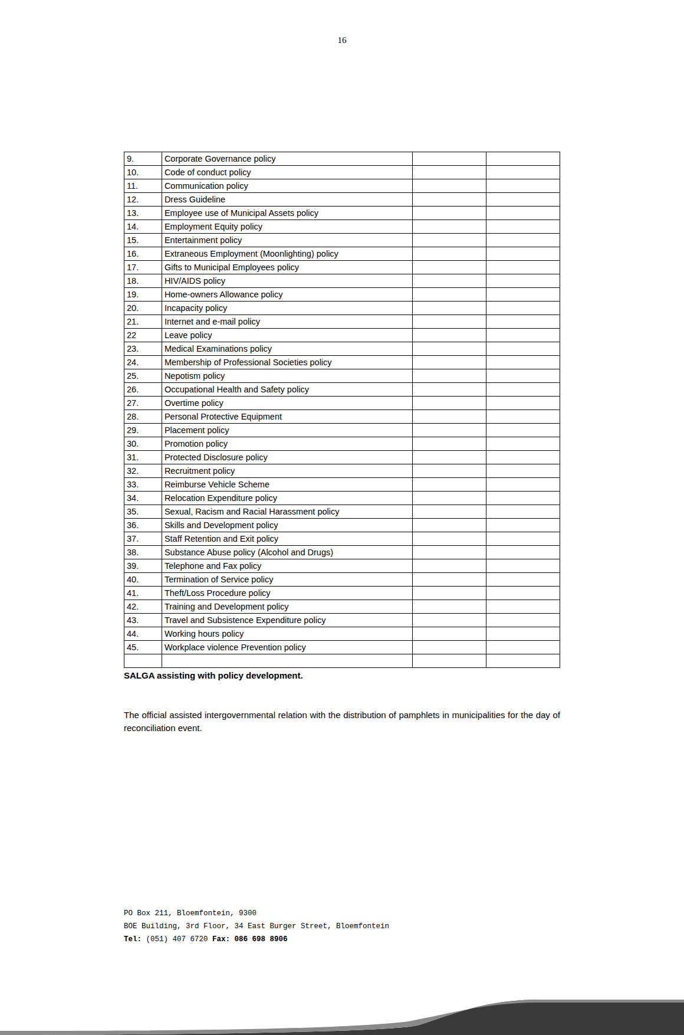16
| 9. | Corporate Governance policy | | |
| 10. | Code of conduct policy | | |
| 11. | Communication policy | | |
| 12. | Dress Guideline | | |
| 13. | Employee use of Municipal Assets policy | | |
| 14. | Employment Equity policy | | |
| 15. | Entertainment policy | | |
| 16. | Extraneous Employment (Moonlighting) policy | | |
| 17. | Gifts to Municipal Employees policy | | |
| 18. | HIV/AIDS policy | | |
| 19. | Home-owners Allowance policy | | |
| 20. | Incapacity policy | | |
| 21. | Internet and e-mail policy | | |
| 22 | Leave policy | | |
| 23. | Medical Examinations policy | | |
| 24. | Membership of Professional Societies policy | | |
| 25. | Nepotism policy | | |
| 26. | Occupational Health and Safety policy | | |
| 27. | Overtime policy | | |
| 28. | Personal Protective Equipment | | |
| 29. | Placement policy | | |
| 30. | Promotion policy | | |
| 31. | Protected Disclosure policy | | |
| 32. | Recruitment policy | | |
| 33. | Reimburse Vehicle Scheme | | |
| 34. | Relocation Expenditure policy | | |
| 35. | Sexual, Racism and Racial Harassment policy | | |
| 36. | Skills and Development policy | | |
| 37. | Staff Retention and Exit policy | | |
| 38. | Substance Abuse policy (Alcohol and Drugs) | | |
| 39. | Telephone and Fax policy | | |
| 40. | Termination of Service policy | | |
| 41. | Theft/Loss Procedure policy | | |
| 42. | Training and Development policy | | |
| 43. | Travel and Subsistence Expenditure policy | | |
| 44. | Working hours policy | | |
| 45. | Workplace violence Prevention policy | | |
SALGA assisting with policy development.
The official assisted intergovernmental relation with the distribution of pamphlets in municipalities for the day of reconciliation event.
PO Box 211, Bloemfontein, 9300
BOE Building, 3rd Floor, 34 East Burger Street, Bloemfontein
Tel: (051) 407 6720 Fax: 086 698 8906
www.fs.gov.za